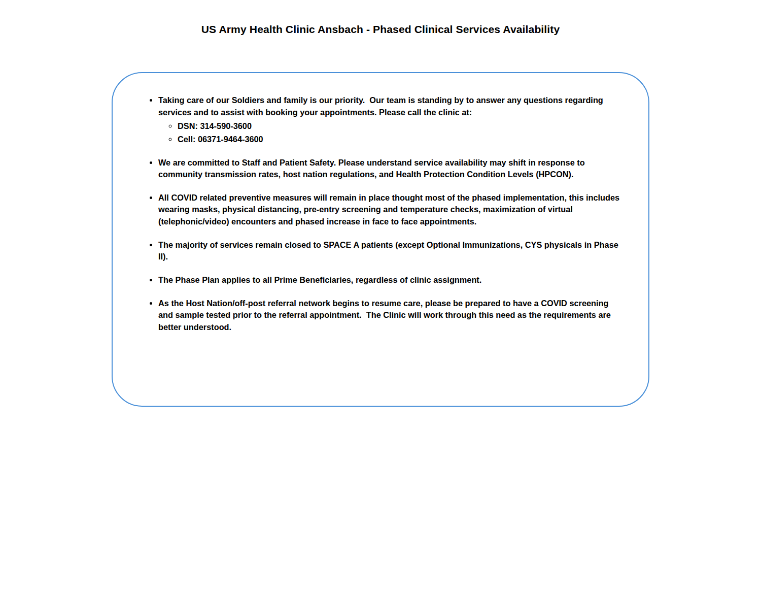US Army Health Clinic Ansbach - Phased Clinical Services Availability
Taking care of our Soldiers and family is our priority. Our team is standing by to answer any questions regarding services and to assist with booking your appointments. Please call the clinic at:
DSN: 314-590-3600
Cell: 06371-9464-3600
We are committed to Staff and Patient Safety. Please understand service availability may shift in response to community transmission rates, host nation regulations, and Health Protection Condition Levels (HPCON).
All COVID related preventive measures will remain in place thought most of the phased implementation, this includes wearing masks, physical distancing, pre-entry screening and temperature checks, maximization of virtual (telephonic/video) encounters and phased increase in face to face appointments.
The majority of services remain closed to SPACE A patients (except Optional Immunizations, CYS physicals in Phase II).
The Phase Plan applies to all Prime Beneficiaries, regardless of clinic assignment.
As the Host Nation/off-post referral network begins to resume care, please be prepared to have a COVID screening and sample tested prior to the referral appointment. The Clinic will work through this need as the requirements are better understood.